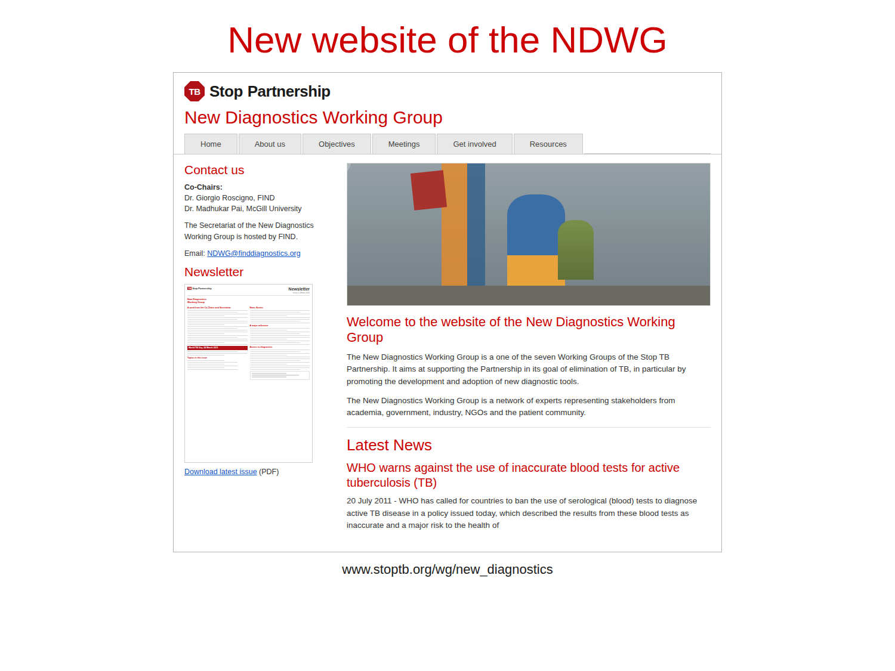New website of the NDWG
TB Stop Partnership
New Diagnostics Working Group
Home About us Objectives Meetings Get involved Resources
Contact us
Co-Chairs:
Dr. Giorgio Roscigno, FIND
Dr. Madhukar Pai, McGill University
The Secretariat of the New Diagnostics Working Group is hosted by FIND.
Email: NDWG@finddiagnostics.org
Newsletter
TBStop Partnership
Newsletter
Issue 1 | Winter 2011
New Diagnostics
Working Group
A word from the Co-Chairs and Secretariat
World TB Day, 24 March 2011
Topics in this issue
News Stories
A major milestone
Access to diagnostics
Download latest issue (PDF)
Welcome to the website of the New Diagnostics Working Group
The New Diagnostics Working Group is a one of the seven Working Groups of the Stop TB Partnership. It aims at supporting the Partnership in its goal of elimination of TB, in particular by promoting the development and adoption of new diagnostic tools.
The New Diagnostics Working Group is a network of experts representing stakeholders from academia, government, industry, NGOs and the patient community.
Latest News
WHO warns against the use of inaccurate blood tests for active tuberculosis (TB)
20 July 2011 - WHO has called for countries to ban the use of serological (blood) tests to diagnose active TB disease in a policy issued today, which described the results from these blood tests as inaccurate and a major risk to the health of
www.stoptb.org/wg/new_diagnostics